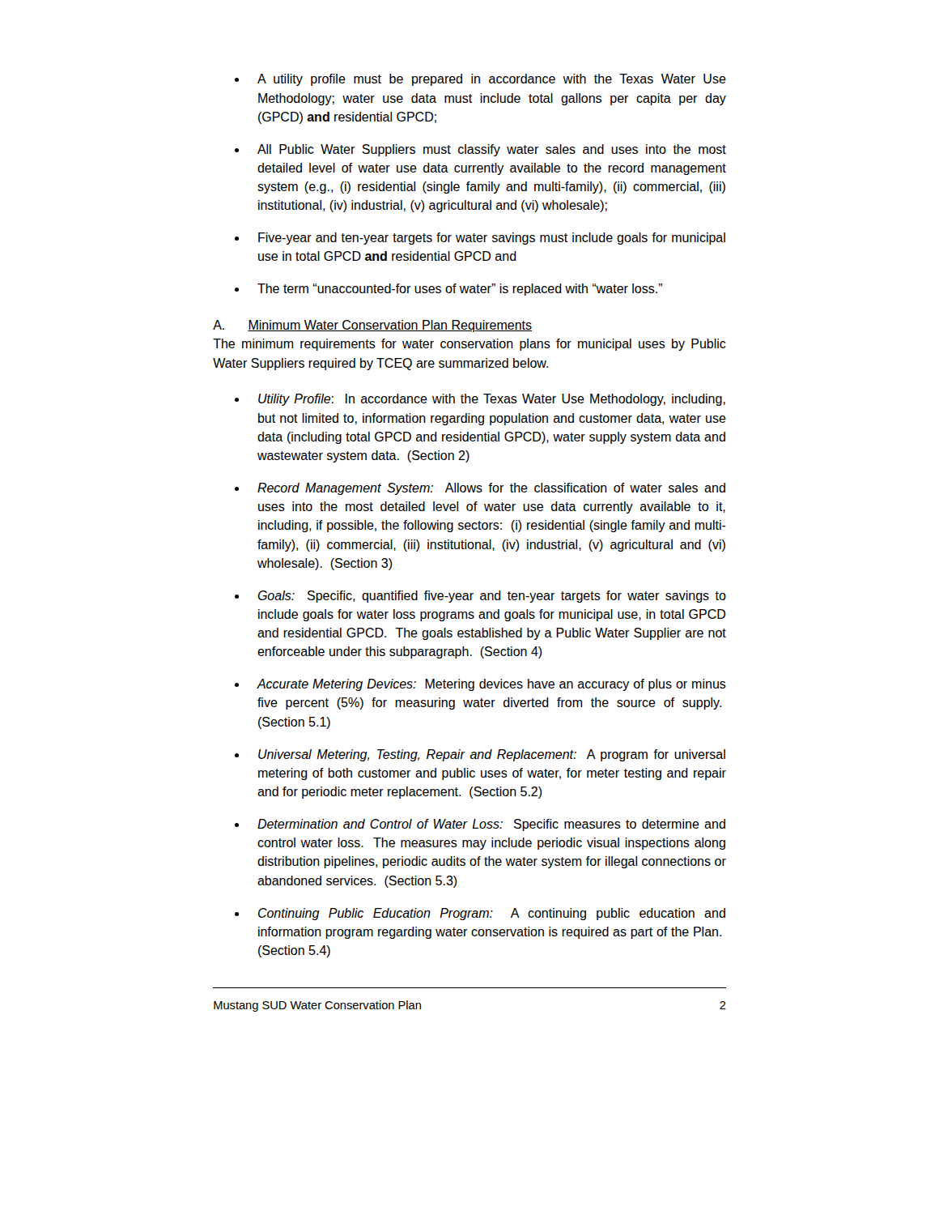A utility profile must be prepared in accordance with the Texas Water Use Methodology; water use data must include total gallons per capita per day (GPCD) and residential GPCD;
All Public Water Suppliers must classify water sales and uses into the most detailed level of water use data currently available to the record management system (e.g., (i) residential (single family and multi-family), (ii) commercial, (iii) institutional, (iv) industrial, (v) agricultural and (vi) wholesale);
Five-year and ten-year targets for water savings must include goals for municipal use in total GPCD and residential GPCD and
The term “unaccounted-for uses of water” is replaced with “water loss.”
A. Minimum Water Conservation Plan Requirements
The minimum requirements for water conservation plans for municipal uses by Public Water Suppliers required by TCEQ are summarized below.
Utility Profile: In accordance with the Texas Water Use Methodology, including, but not limited to, information regarding population and customer data, water use data (including total GPCD and residential GPCD), water supply system data and wastewater system data. (Section 2)
Record Management System: Allows for the classification of water sales and uses into the most detailed level of water use data currently available to it, including, if possible, the following sectors: (i) residential (single family and multi-family), (ii) commercial, (iii) institutional, (iv) industrial, (v) agricultural and (vi) wholesale). (Section 3)
Goals: Specific, quantified five-year and ten-year targets for water savings to include goals for water loss programs and goals for municipal use, in total GPCD and residential GPCD. The goals established by a Public Water Supplier are not enforceable under this subparagraph. (Section 4)
Accurate Metering Devices: Metering devices have an accuracy of plus or minus five percent (5%) for measuring water diverted from the source of supply. (Section 5.1)
Universal Metering, Testing, Repair and Replacement: A program for universal metering of both customer and public uses of water, for meter testing and repair and for periodic meter replacement. (Section 5.2)
Determination and Control of Water Loss: Specific measures to determine and control water loss. The measures may include periodic visual inspections along distribution pipelines, periodic audits of the water system for illegal connections or abandoned services. (Section 5.3)
Continuing Public Education Program: A continuing public education and information program regarding water conservation is required as part of the Plan. (Section 5.4)
Mustang SUD Water Conservation Plan 2